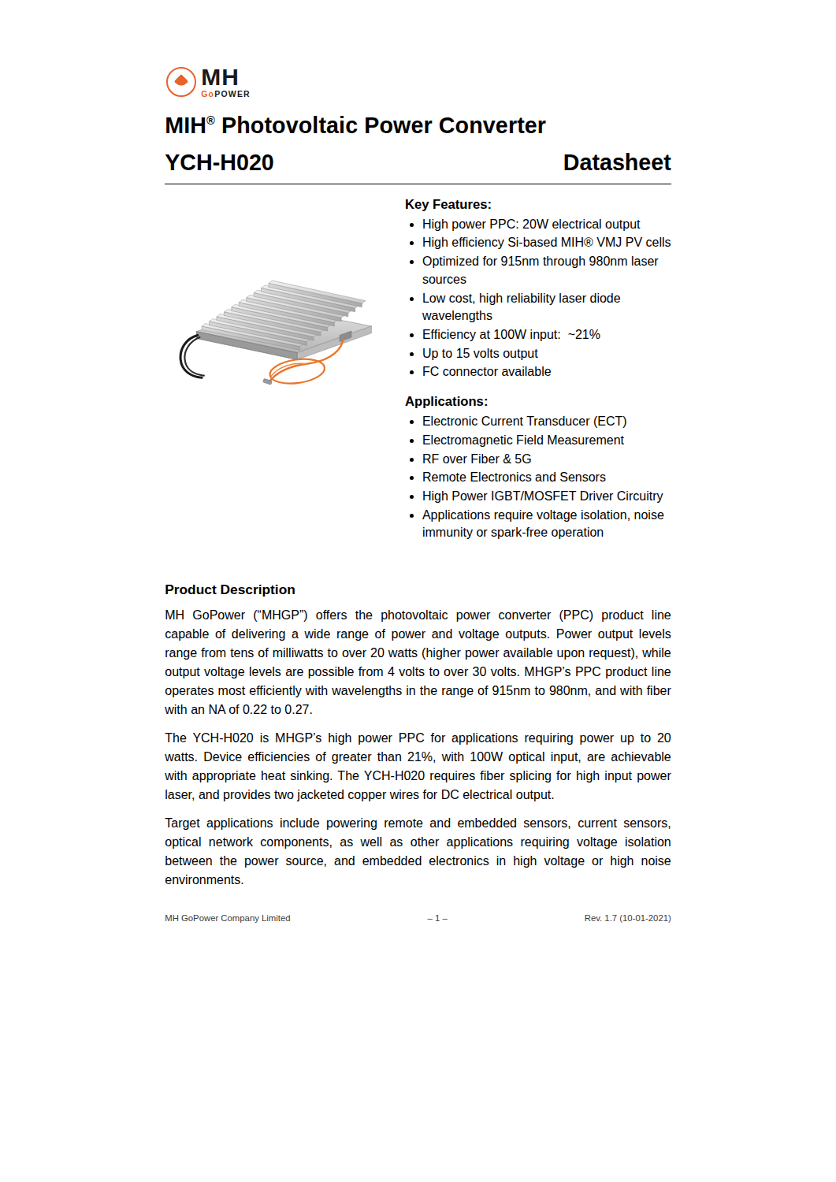MH
GoPOWER
MIH® Photovoltaic Power Converter
YCH-H020 Datasheet
Key Features:
High power PPC: 20W electrical output
High efficiency Si-based MIH® VMJ PV cells
Optimized for 915nm through 980nm laser sources
Low cost, high reliability laser diode wavelengths
Efficiency at 100W input: ~21%
Up to 15 volts output
FC connector available
Applications:
Electronic Current Transducer (ECT)
Electromagnetic Field Measurement
RF over Fiber & 5G
Remote Electronics and Sensors
High Power IGBT/MOSFET Driver Circuitry
Applications require voltage isolation, noise immunity or spark-free operation
Product Description
MH GoPower (“MHGP”) offers the photovoltaic power converter (PPC) product line capable of delivering a wide range of power and voltage outputs. Power output levels range from tens of milliwatts to over 20 watts (higher power available upon request), while output voltage levels are possible from 4 volts to over 30 volts. MHGP’s PPC product line operates most efficiently with wavelengths in the range of 915nm to 980nm, and with fiber with an NA of 0.22 to 0.27.
The YCH-H020 is MHGP’s high power PPC for applications requiring power up to 20 watts. Device efficiencies of greater than 21%, with 100W optical input, are achievable with appropriate heat sinking. The YCH-H020 requires fiber splicing for high input power laser, and provides two jacketed copper wires for DC electrical output.
Target applications include powering remote and embedded sensors, current sensors, optical network components, as well as other applications requiring voltage isolation between the power source, and embedded electronics in high voltage or high noise environments.
MH GoPower Company Limited
– 1 –
Rev. 1.7 (10-01-2021)